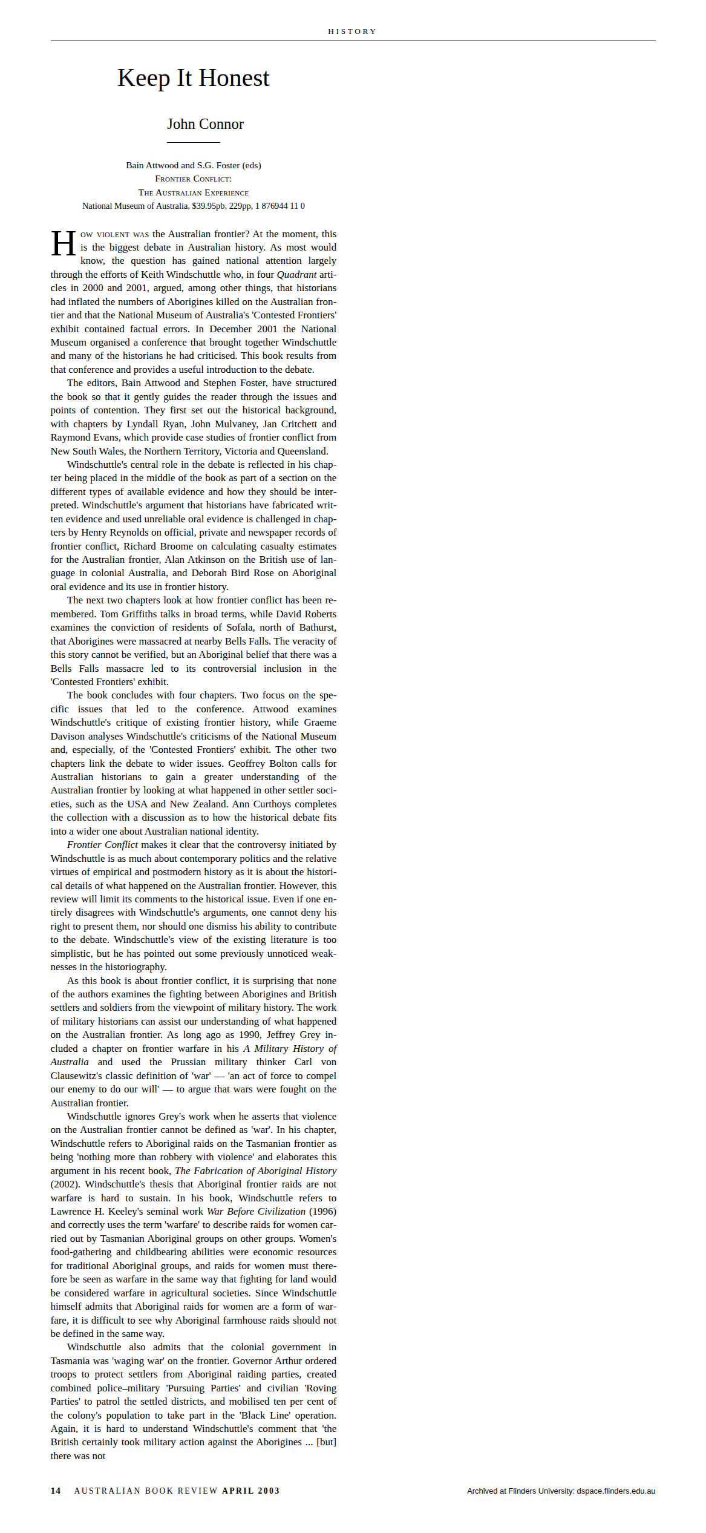History
Keep It Honest
John Connor
Bain Attwood and S.G. Foster (eds)
Frontier Conflict:
The Australian Experience
National Museum of Australia, $39.95pb, 229pp, 1 876944 11 0
How violent was the Australian frontier? At the moment, this is the biggest debate in Australian history. As most would know, the question has gained national attention largely through the efforts of Keith Windschuttle who, in four Quadrant articles in 2000 and 2001, argued, among other things, that historians had inflated the numbers of Aborigines killed on the Australian frontier and that the National Museum of Australia's 'Contested Frontiers' exhibit contained factual errors. In December 2001 the National Museum organised a conference that brought together Windschuttle and many of the historians he had criticised. This book results from that conference and provides a useful introduction to the debate.
The editors, Bain Attwood and Stephen Foster, have structured the book so that it gently guides the reader through the issues and points of contention. They first set out the historical background, with chapters by Lyndall Ryan, John Mulvaney, Jan Critchett and Raymond Evans, which provide case studies of frontier conflict from New South Wales, the Northern Territory, Victoria and Queensland.
Windschuttle's central role in the debate is reflected in his chapter being placed in the middle of the book as part of a section on the different types of available evidence and how they should be interpreted. Windschuttle's argument that historians have fabricated written evidence and used unreliable oral evidence is challenged in chapters by Henry Reynolds on official, private and newspaper records of frontier conflict, Richard Broome on calculating casualty estimates for the Australian frontier, Alan Atkinson on the British use of language in colonial Australia, and Deborah Bird Rose on Aboriginal oral evidence and its use in frontier history.
The next two chapters look at how frontier conflict has been remembered. Tom Griffiths talks in broad terms, while David Roberts examines the conviction of residents of Sofala, north of Bathurst, that Aborigines were massacred at nearby Bells Falls. The veracity of this story cannot be verified, but an Aboriginal belief that there was a Bells Falls massacre led to its controversial inclusion in the 'Contested Frontiers' exhibit.
The book concludes with four chapters. Two focus on the specific issues that led to the conference. Attwood examines Windschuttle's critique of existing frontier history, while Graeme Davison analyses Windschuttle's criticisms of the National Museum and, especially, of the 'Contested Frontiers' exhibit. The other two chapters link the debate to wider issues. Geoffrey Bolton calls for Australian historians to gain a greater understanding of the Australian frontier by looking at what happened in other settler societies, such as the USA and New Zealand. Ann Curthoys completes the collection with a discussion as to how the historical debate fits into a wider one about Australian national identity.
Frontier Conflict makes it clear that the controversy initiated by Windschuttle is as much about contemporary politics and the relative virtues of empirical and postmodern history as it is about the historical details of what happened on the Australian frontier. However, this review will limit its comments to the historical issue. Even if one entirely disagrees with Windschuttle's arguments, one cannot deny his right to present them, nor should one dismiss his ability to contribute to the debate. Windschuttle's view of the existing literature is too simplistic, but he has pointed out some previously unnoticed weaknesses in the historiography.
As this book is about frontier conflict, it is surprising that none of the authors examines the fighting between Aborigines and British settlers and soldiers from the viewpoint of military history. The work of military historians can assist our understanding of what happened on the Australian frontier. As long ago as 1990, Jeffrey Grey included a chapter on frontier warfare in his A Military History of Australia and used the Prussian military thinker Carl von Clausewitz's classic definition of 'war' — 'an act of force to compel our enemy to do our will' — to argue that wars were fought on the Australian frontier.
Windschuttle ignores Grey's work when he asserts that violence on the Australian frontier cannot be defined as 'war'. In his chapter, Windschuttle refers to Aboriginal raids on the Tasmanian frontier as being 'nothing more than robbery with violence' and elaborates this argument in his recent book, The Fabrication of Aboriginal History (2002). Windschuttle's thesis that Aboriginal frontier raids are not warfare is hard to sustain. In his book, Windschuttle refers to Lawrence H. Keeley's seminal work War Before Civilization (1996) and correctly uses the term 'warfare' to describe raids for women carried out by Tasmanian Aboriginal groups on other groups. Women's food-gathering and childbearing abilities were economic resources for traditional Aboriginal groups, and raids for women must therefore be seen as warfare in the same way that fighting for land would be considered warfare in agricultural societies. Since Windschuttle himself admits that Aboriginal raids for women are a form of warfare, it is difficult to see why Aboriginal farmhouse raids should not be defined in the same way.
Windschuttle also admits that the colonial government in Tasmania was 'waging war' on the frontier. Governor Arthur ordered troops to protect settlers from Aboriginal raiding parties, created combined police–military 'Pursuing Parties' and civilian 'Roving Parties' to patrol the settled districts, and mobilised ten per cent of the colony's population to take part in the 'Black Line' operation. Again, it is hard to understand Windschuttle's comment that 'the British certainly took military action against the Aborigines ... [but] there was not
14 Australian Book Review April 2003
Archived at Flinders University: dspace.flinders.edu.au